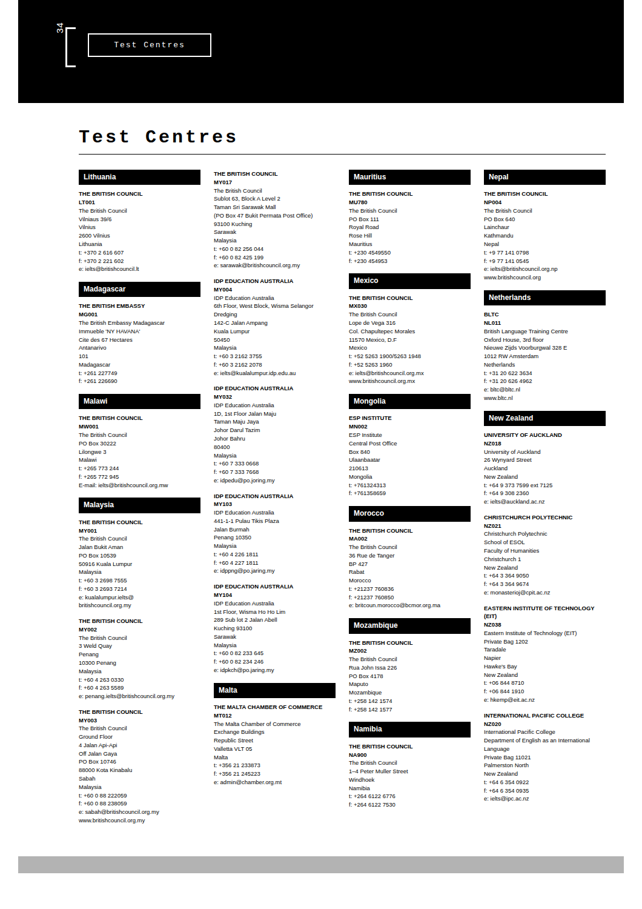34
Test Centres
Test Centres
Lithuania
THE BRITISH COUNCIL
LT001
The British Council
Vilniaus 39/6
Vilnius
2600 Vilnius
Lithuania
t: +370 2 616 607
f: +370 2 221 602
e: ielts@britishcouncil.lt
Madagascar
THE BRITISH EMBASSY
MG001
The British Embassy Madagascar
Immueble 'NY HAVANA'
Cite des 67 Hectares
Antanarivo
101
Madagascar
t: +261 227749
f: +261 226690
Malawi
THE BRITISH COUNCIL
MW001
The British Council
PO Box 30222
Lilongwe 3
Malawi
t: +265 773 244
f: +265 772 945
E-mail: ielts@britishcouncil.org.mw
Malaysia
THE BRITISH COUNCIL
MY001
The British Council
Jalan Bukit Aman
PO Box 10539
50916 Kuala Lumpur
Malaysia
t: +60 3 2698 7555
f: +60 3 2693 7214
e: kualalumpur.ielts@
britishcouncil.org.my
THE BRITISH COUNCIL
MY002
The British Council
3 Weld Quay
Penang
10300 Penang
Malaysia
t: +60 4 263 0330
f: +60 4 263 5589
e: penang.ielts@britishcouncil.org.my
THE BRITISH COUNCIL
MY003
The British Council
Ground Floor
4 Jalan Api-Api
Off Jalan Gaya
PO Box 10746
88000 Kota Kinabalu
Sabah
Malaysia
t: +60 0 88 222059
f: +60 0 88 238059
e: sabah@britishcouncil.org.my
www.britishcouncil.org.my
THE BRITISH COUNCIL
MY017
The British Council
Sublot 63, Block A Level 2
Taman Sri Sarawak Mall
(PO Box 47 Bukit Permata Post Office)
93100 Kuching
Sarawak
Malaysia
t: +60 0 82 256 044
f: +60 0 82 425 199
e: sarawak@britishcouncil.org.my
IDP EDUCATION AUSTRALIA
MY004
IDP Education Australia
6th Floor, West Block, Wisma Selangor Dredging
142-C Jalan Ampang
Kuala Lumpur
50450
Malaysia
t: +60 3 2162 3755
f: +60 3 2162 2078
e: ielts@kualalumpur.idp.edu.au
IDP EDUCATION AUSTRALIA
MY032
IDP Education Australia
1D, 1st Floor Jalan Maju
Taman Maju Jaya
Johor Darul Tazim
Johor Bahru
80400
Malaysia
t: +60 7 333 0668
f: +60 7 333 7668
e: idpedu@po.joring.my
IDP EDUCATION AUSTRALIA
MY103
IDP Education Australia
441-1-1 Pulau Tikis Plaza
Jalan Burmah
Penang 10350
Malaysia
t: +60 4 226 1811
f: +60 4 227 1811
e: idppng@po.jaring.my
IDP EDUCATION AUSTRALIA
MY104
IDP Education Australia
1st Floor, Wisma Ho Ho Lim
289 Sub lot 2 Jalan Abell
Kuching 93100
Sarawak
Malaysia
t: +60 0 82 233 645
f: +60 0 82 234 246
e: idpkch@po.jaring.my
Malta
THE MALTA CHAMBER OF COMMERCE
MT012
The Malta Chamber of Commerce
Exchange Buildings
Republic Street
Valletta VLT 05
Malta
t: +356 21 233873
f: +356 21 245223
e: admin@chamber.org.mt
Mauritius
THE BRITISH COUNCIL
MU780
The British Council
PO Box 111
Royal Road
Rose Hill
Mauritius
t: +230 4549550
f: +230 454953
Mexico
THE BRITISH COUNCIL
MX030
The British Council
Lope de Vega 316
Col. Chapultepec Morales
11570 Mexico, D.F
Mexico
t: +52 5263 1900/5263 1948
f: +52 5263 1960
e: ielts@britishcouncil.org.mx
www.britishcouncil.org.mx
Mongolia
ESP INSTITUTE
MN002
ESP Institute
Central Post Office
Box 840
Ulaanbaatar
210613
Mongolia
t: +761324313
f: +761358659
Morocco
THE BRITISH COUNCIL
MA002
The British Council
36 Rue de Tanger
BP 427
Rabat
Morocco
t: +21237 760836
f: +21237 760850
e: britcoun.morocco@bcmor.org.ma
Mozambique
THE BRITISH COUNCIL
MZ002
The British Council
Rua John Issa 226
PO Box 4178
Maputo
Mozambique
t: +258 142 1574
f: +258 142 1577
Namibia
THE BRITISH COUNCIL
NA900
The British Council
1–4 Peter Muller Street
Windhoek
Namibia
t: +264 6122 6776
f: +264 6122 7530
Nepal
THE BRITISH COUNCIL
NP004
The British Council
PO Box 640
Lainchaur
Kathmandu
Nepal
t: +9 77 141 0798
f: +9 77 141 0545
e: ielts@britishcouncil.org.np
www.britishcouncil.org
Netherlands
BLTC
NL011
British Language Training Centre
Oxford House, 3rd floor
Nieuwe Zijds Voorburgwal 328 E
1012 RW Amsterdam
Netherlands
t: +31 20 622 3634
f: +31 20 626 4962
e: bltc@bltc.nl
www.bltc.nl
New Zealand
UNIVERSITY OF AUCKLAND
NZ018
University of Auckland
26 Wynyard Street
Auckland
New Zealand
t: +64 9 373 7599 ext 7125
f: +64 9 308 2360
e: ielts@auckland.ac.nz
CHRISTCHURCH POLYTECHNIC
NZ021
Christchurch Polytechnic
School of ESOL
Faculty of Humanities
Christchurch 1
New Zealand
t: +64 3 364 9050
f: +64 3 364 9674
e: monasterioj@cpit.ac.nz
EASTERN INSTITUTE OF TECHNOLOGY (EIT)
NZ038
Eastern Institute of Technology (EIT)
Private Bag 1202
Taradale
Napier
Hawke's Bay
New Zealand
t: +06 844 8710
f: +06 844 1910
e: hkemp@eit.ac.nz
INTERNATIONAL PACIFIC COLLEGE
NZ020
International Pacific College
Department of English as an International Language
Private Bag 11021
Palmerston North
New Zealand
t: +64 6 354 0922
f: +64 6 354 0935
e: ielts@ipc.ac.nz